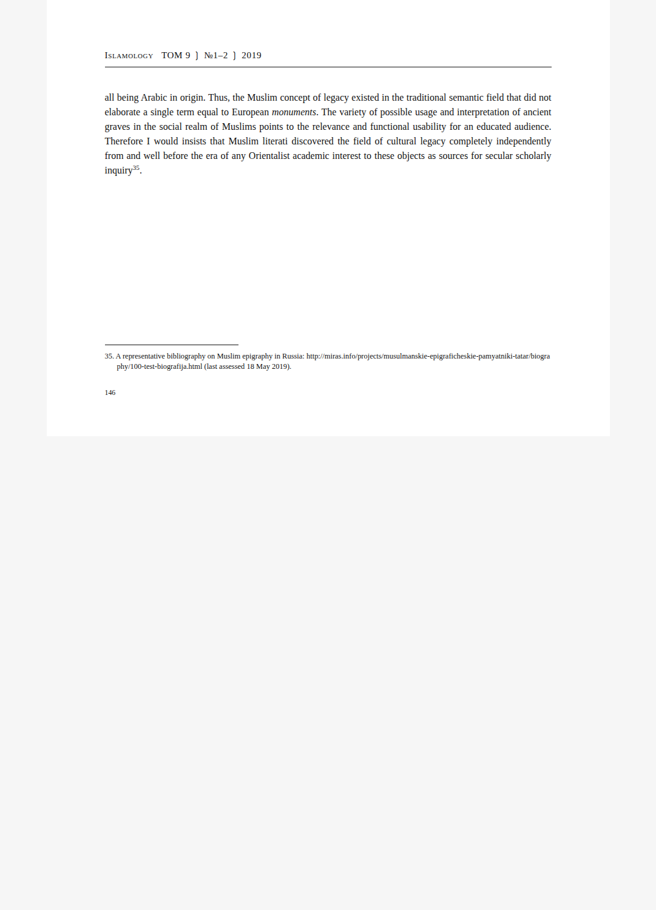Islamology TOM 9 ❳ №1–2 ❳ 2019
all being Arabic in origin. Thus, the Muslim concept of legacy existed in the traditional semantic field that did not elaborate a single term equal to European monuments. The variety of possible usage and interpretation of ancient graves in the social realm of Muslims points to the relevance and functional usability for an educated audience. Therefore I would insists that Muslim literati discovered the field of cultural legacy completely independently from and well before the era of any Orientalist academic interest to these objects as sources for secular scholarly inquiry35.
35. A representative bibliography on Muslim epigraphy in Russia: http://miras.info/projects/musulmanskie-epigraficheskie-pamyatniki-tatar/biography/100-test-biografija.html (last assessed 18 May 2019).
146